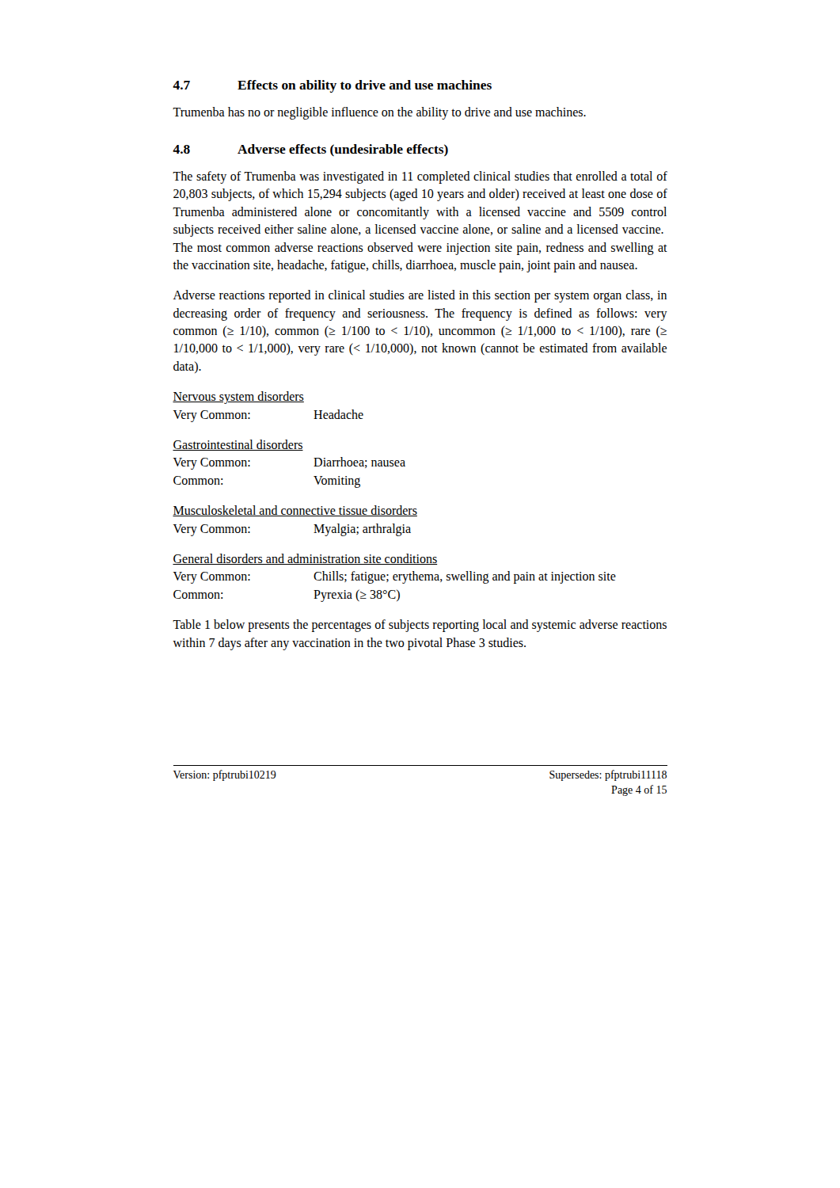4.7 Effects on ability to drive and use machines
Trumenba has no or negligible influence on the ability to drive and use machines.
4.8 Adverse effects (undesirable effects)
The safety of Trumenba was investigated in 11 completed clinical studies that enrolled a total of 20,803 subjects, of which 15,294 subjects (aged 10 years and older) received at least one dose of Trumenba administered alone or concomitantly with a licensed vaccine and 5509 control subjects received either saline alone, a licensed vaccine alone, or saline and a licensed vaccine. The most common adverse reactions observed were injection site pain, redness and swelling at the vaccination site, headache, fatigue, chills, diarrhoea, muscle pain, joint pain and nausea.
Adverse reactions reported in clinical studies are listed in this section per system organ class, in decreasing order of frequency and seriousness. The frequency is defined as follows: very common (≥ 1/10), common (≥ 1/100 to < 1/10), uncommon (≥ 1/1,000 to < 1/100), rare (≥ 1/10,000 to < 1/1,000), very rare (< 1/10,000), not known (cannot be estimated from available data).
Nervous system disorders
Very Common: Headache
Gastrointestinal disorders
Very Common: Diarrhoea; nausea
Common: Vomiting
Musculoskeletal and connective tissue disorders
Very Common: Myalgia; arthralgia
General disorders and administration site conditions
Very Common: Chills; fatigue; erythema, swelling and pain at injection site
Common: Pyrexia (≥ 38°C)
Table 1 below presents the percentages of subjects reporting local and systemic adverse reactions within 7 days after any vaccination in the two pivotal Phase 3 studies.
Version: pfptrubi10219 Supersedes: pfptrubi11118
Page 4 of 15